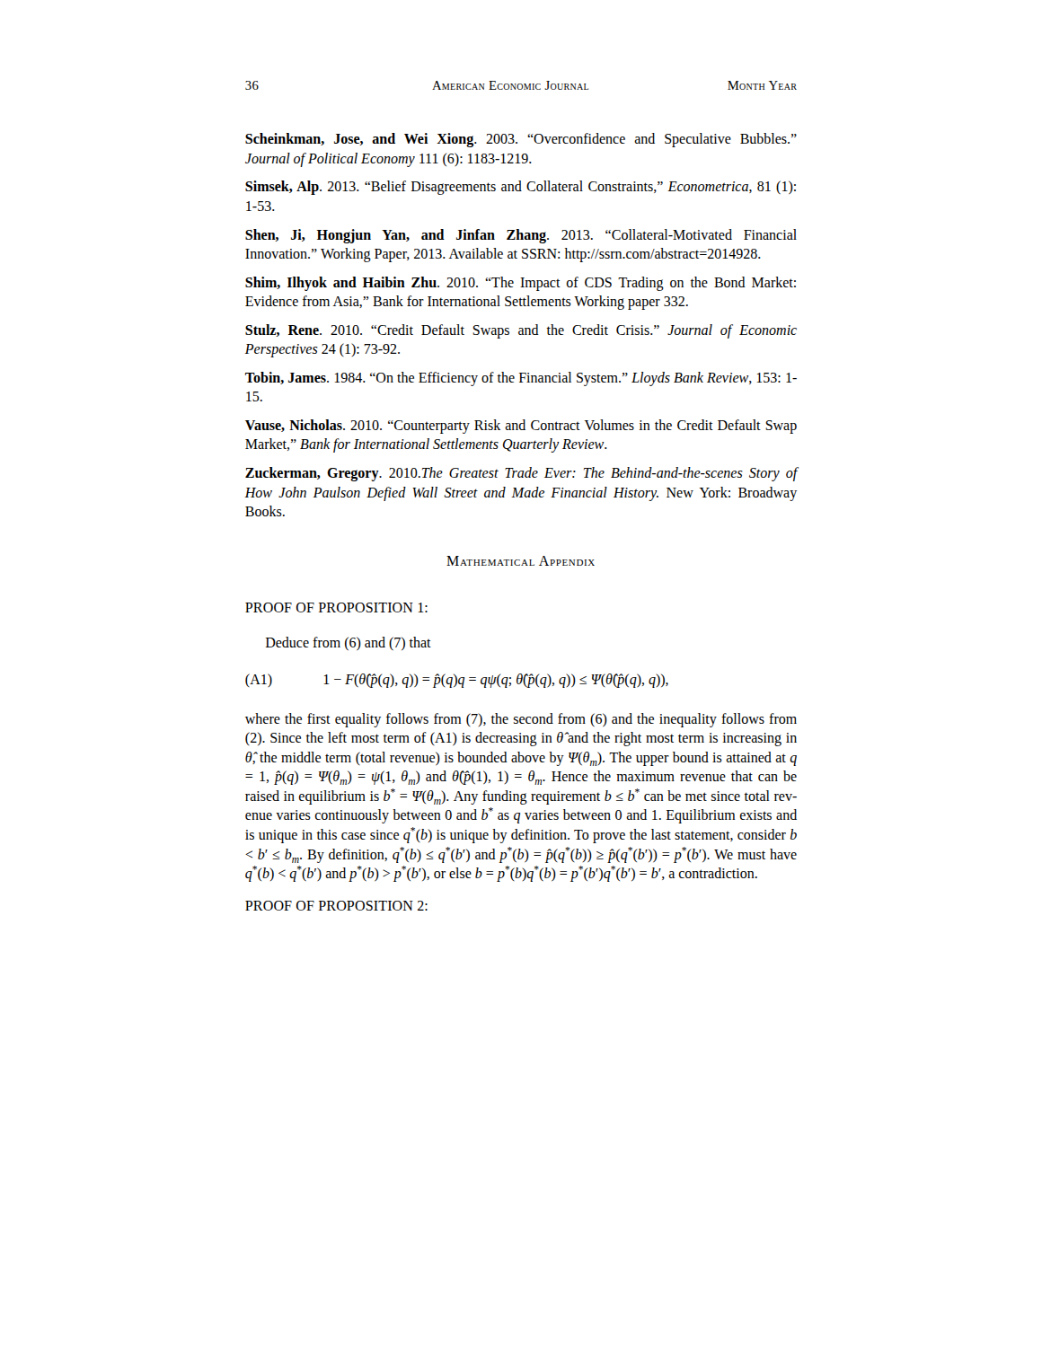36 American Economic Journal Month Year
Scheinkman, Jose, and Wei Xiong. 2003. “Overconfidence and Speculative Bubbles.” Journal of Political Economy 111 (6): 1183-1219.
Simsek, Alp. 2013. “Belief Disagreements and Collateral Constraints,” Econometrica, 81 (1): 1-53.
Shen, Ji, Hongjun Yan, and Jinfan Zhang. 2013. “Collateral-Motivated Financial Innovation.” Working Paper, 2013. Available at SSRN: http://ssrn.com/abstract=2014928.
Shim, Ilhyok and Haibin Zhu. 2010. “The Impact of CDS Trading on the Bond Market: Evidence from Asia,” Bank for International Settlements Working paper 332.
Stulz, Rene. 2010. “Credit Default Swaps and the Credit Crisis.” Journal of Economic Perspectives 24 (1): 73-92.
Tobin, James. 1984. “On the Efficiency of the Financial System.” Lloyds Bank Review, 153: 1-15.
Vause, Nicholas. 2010. “Counterparty Risk and Contract Volumes in the Credit Default Swap Market,” Bank for International Settlements Quarterly Review.
Zuckerman, Gregory. 2010.The Greatest Trade Ever: The Behind-and-the-scenes Story of How John Paulson Defied Wall Street and Made Financial History. New York: Broadway Books.
Mathematical Appendix
PROOF OF PROPOSITION 1:
Deduce from (6) and (7) that
(A1) 1 − F(θ̂(p̂(q), q)) = p̂(q)q = qψ(q; θ̂(p̂(q), q)) ≤ Ψ(θ̂(p̂(q), q)),
where the first equality follows from (7), the second from (6) and the inequality follows from (2). Since the left most term of (A1) is decreasing in θ̂ and the right most term is increasing in θ̂, the middle term (total revenue) is bounded above by Ψ(θm). The upper bound is attained at q = 1, p̂(q) = Ψ(θm) = ψ(1, θm) and θ̂(p̂(1), 1) = θm. Hence the maximum revenue that can be raised in equilibrium is b* = Ψ(θm). Any funding requirement b ≤ b* can be met since total revenue varies continuously between 0 and b* as q varies between 0 and 1. Equilibrium exists and is unique in this case since q*(b) is unique by definition. To prove the last statement, consider b < b′ ≤ bm. By definition, q*(b) ≤ q*(b′) and p*(b) = p̂(q*(b)) ≥ p̂(q*(b′)) = p*(b′). We must have q*(b) < q*(b′) and p*(b) > p*(b′), or else b = p*(b)q*(b) = p*(b′)q*(b′) = b′, a contradiction.
PROOF OF PROPOSITION 2: